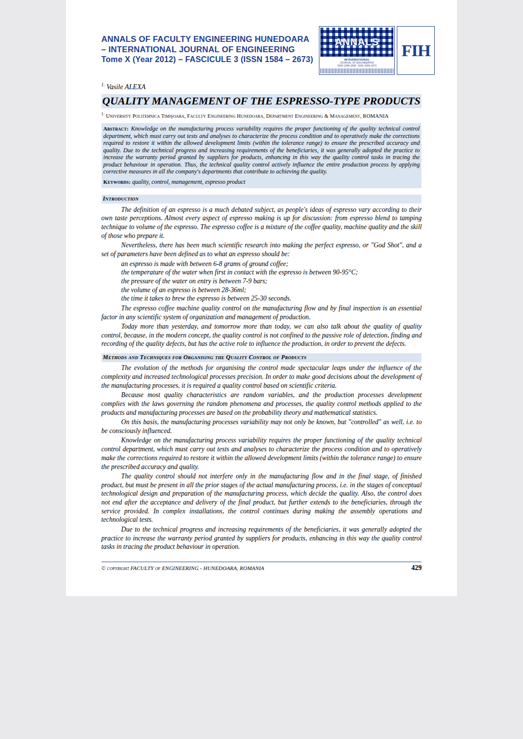ANNALS OF FACULTY ENGINEERING HUNEDOARA
– INTERNATIONAL JOURNAL OF ENGINEERING
Tome X (Year 2012) – FASCICULE 3 (ISSN 1584 – 2673)
ANNALS
INTERNATIONAL
JOURNAL OF ENGINEERING
ISSN 1584-2665 ISSN 1584-2673
FIH
1. Vasile ALEXA
QUALITY MANAGEMENT OF THE ESPRESSO-TYPE PRODUCTS
1. University Politehnica Timişoara, Faculty Engineering Hunedoara, Department Engineering & Management, ROMANIA
Abstract: Knowledge on the manufacturing process variability requires the proper functioning of the quality technical control department, which must carry out tests and analyses to characterize the process condition and to operatively make the corrections required to restore it within the allowed development limits (within the tolerance range) to ensure the prescribed accuracy and quality. Due to the technical progress and increasing requirements of the beneficiaries, it was generally adopted the practice to increase the warranty period granted by suppliers for products, enhancing in this way the quality control tasks in tracing the product behaviour in operation. Thus, the technical quality control actively influence the entire production process by applying corrective measures in all the company's departments that contribute to achieving the quality.
Keywords: quality, control, management, espresso product
Introduction
The definition of an espresso is a much debated subject, as people's ideas of espresso vary according to their own taste perceptions. Almost every aspect of espresso making is up for discussion: from espresso blend to tamping technique to volume of the espresso. The espresso coffee is a mixture of the coffee quality, machine quality and the skill of those who prepare it.
Nevertheless, there has been much scientific research into making the perfect espresso, or "God Shot", and a set of parameters have been defined as to what an espresso should be:
an espresso is made with between 6-8 grams of ground coffee;
the temperature of the water when first in contact with the espresso is between 90-95°C;
the pressure of the water on entry is between 7-9 bars;
the volume of an espresso is between 28-36ml;
the time it takes to brew the espresso is between 25-30 seconds.
The espresso coffee machine quality control on the manufacturing flow and by final inspection is an essential factor in any scientific system of organization and management of production.
Today more than yesterday, and tomorrow more than today, we can also talk about the quality of quality control, because, in the modern concept, the quality control is not confined to the passive role of detection, finding and recording of the quality defects, but has the active role to influence the production, in order to prevent the defects.
Methods and Techniques for Organising the Quality Control of Products
The evolution of the methods for organising the control made spectacular leaps under the influence of the complexity and increased technological processes precision. In order to make good decisions about the development of the manufacturing processes, it is required a quality control based on scientific criteria.
Because most quality characteristics are random variables, and the production processes development complies with the laws governing the random phenomena and processes, the quality control methods applied to the products and manufacturing processes are based on the probability theory and mathematical statistics.
On this basis, the manufacturing processes variability may not only be known, but "controlled" as well, i.e. to be consciously influenced.
Knowledge on the manufacturing process variability requires the proper functioning of the quality technical control department, which must carry out tests and analyses to characterize the process condition and to operatively make the corrections required to restore it within the allowed development limits (within the tolerance range) to ensure the prescribed accuracy and quality.
The quality control should not interfere only in the manufacturing flow and in the final stage, of finished product, but must be present in all the prior stages of the actual manufacturing process, i.e. in the stages of conceptual technological design and preparation of the manufacturing process, which decide the quality. Also, the control does not end after the acceptance and delivery of the final product, but further extends to the beneficiaries, through the service provided. In complex installations, the control continues during making the assembly operations and technological tests.
Due to the technical progress and increasing requirements of the beneficiaries, it was generally adopted the practice to increase the warranty period granted by suppliers for products, enhancing in this way the quality control tasks in tracing the product behaviour in operation.
© copyright FACULTY of ENGINEERING - HUNEDOARA, ROMANIA
429